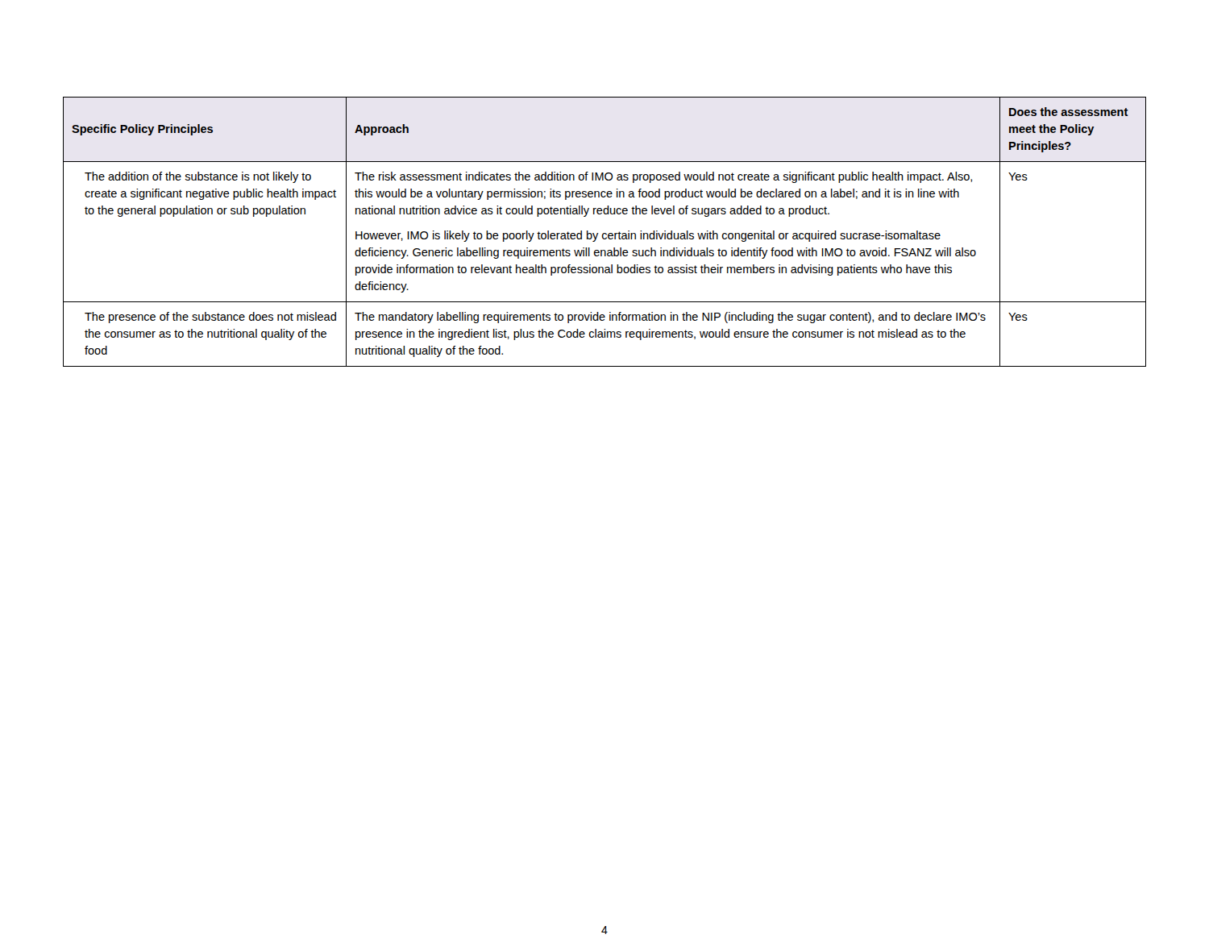| Specific Policy Principles | Approach | Does the assessment meet the Policy Principles? |
| --- | --- | --- |
| The addition of the substance is not likely to create a significant negative public health impact to the general population or sub population | The risk assessment indicates the addition of IMO as proposed would not create a significant public health impact. Also, this would be a voluntary permission; its presence in a food product would be declared on a label; and it is in line with national nutrition advice as it could potentially reduce the level of sugars added to a product. However, IMO is likely to be poorly tolerated by certain individuals with congenital or acquired sucrase-isomaltase deficiency. Generic labelling requirements will enable such individuals to identify food with IMO to avoid. FSANZ will also provide information to relevant health professional bodies to assist their members in advising patients who have this deficiency. | Yes |
| The presence of the substance does not mislead the consumer as to the nutritional quality of the food | The mandatory labelling requirements to provide information in the NIP (including the sugar content), and to declare IMO’s presence in the ingredient list, plus the Code claims requirements, would ensure the consumer is not mislead as to the nutritional quality of the food. | Yes |
4